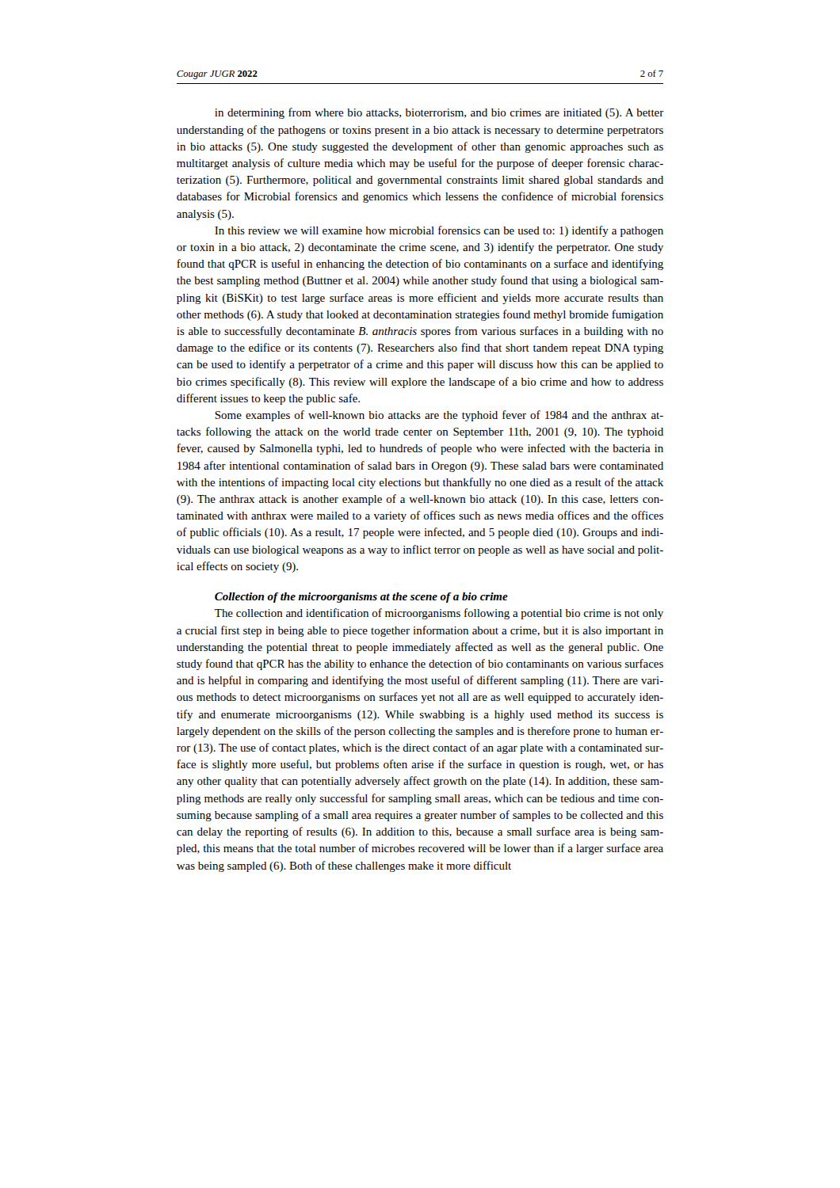Cougar JUGR 2022 2 of 7
in determining from where bio attacks, bioterrorism, and bio crimes are initiated (5). A better understanding of the pathogens or toxins present in a bio attack is necessary to determine perpetrators in bio attacks (5). One study suggested the development of other than genomic approaches such as multitarget analysis of culture media which may be useful for the purpose of deeper forensic characterization (5). Furthermore, political and governmental constraints limit shared global standards and databases for Microbial forensics and genomics which lessens the confidence of microbial forensics analysis (5).
In this review we will examine how microbial forensics can be used to: 1) identify a pathogen or toxin in a bio attack, 2) decontaminate the crime scene, and 3) identify the perpetrator. One study found that qPCR is useful in enhancing the detection of bio contaminants on a surface and identifying the best sampling method (Buttner et al. 2004) while another study found that using a biological sampling kit (BiSKit) to test large surface areas is more efficient and yields more accurate results than other methods (6). A study that looked at decontamination strategies found methyl bromide fumigation is able to successfully decontaminate B. anthracis spores from various surfaces in a building with no damage to the edifice or its contents (7). Researchers also find that short tandem repeat DNA typing can be used to identify a perpetrator of a crime and this paper will discuss how this can be applied to bio crimes specifically (8). This review will explore the landscape of a bio crime and how to address different issues to keep the public safe.
Some examples of well-known bio attacks are the typhoid fever of 1984 and the anthrax attacks following the attack on the world trade center on September 11th, 2001 (9, 10). The typhoid fever, caused by Salmonella typhi, led to hundreds of people who were infected with the bacteria in 1984 after intentional contamination of salad bars in Oregon (9). These salad bars were contaminated with the intentions of impacting local city elections but thankfully no one died as a result of the attack (9). The anthrax attack is another example of a well-known bio attack (10). In this case, letters contaminated with anthrax were mailed to a variety of offices such as news media offices and the offices of public officials (10). As a result, 17 people were infected, and 5 people died (10). Groups and individuals can use biological weapons as a way to inflict terror on people as well as have social and political effects on society (9).
Collection of the microorganisms at the scene of a bio crime
The collection and identification of microorganisms following a potential bio crime is not only a crucial first step in being able to piece together information about a crime, but it is also important in understanding the potential threat to people immediately affected as well as the general public. One study found that qPCR has the ability to enhance the detection of bio contaminants on various surfaces and is helpful in comparing and identifying the most useful of different sampling (11). There are various methods to detect microorganisms on surfaces yet not all are as well equipped to accurately identify and enumerate microorganisms (12). While swabbing is a highly used method its success is largely dependent on the skills of the person collecting the samples and is therefore prone to human error (13). The use of contact plates, which is the direct contact of an agar plate with a contaminated surface is slightly more useful, but problems often arise if the surface in question is rough, wet, or has any other quality that can potentially adversely affect growth on the plate (14). In addition, these sampling methods are really only successful for sampling small areas, which can be tedious and time consuming because sampling of a small area requires a greater number of samples to be collected and this can delay the reporting of results (6). In addition to this, because a small surface area is being sampled, this means that the total number of microbes recovered will be lower than if a larger surface area was being sampled (6). Both of these challenges make it more difficult